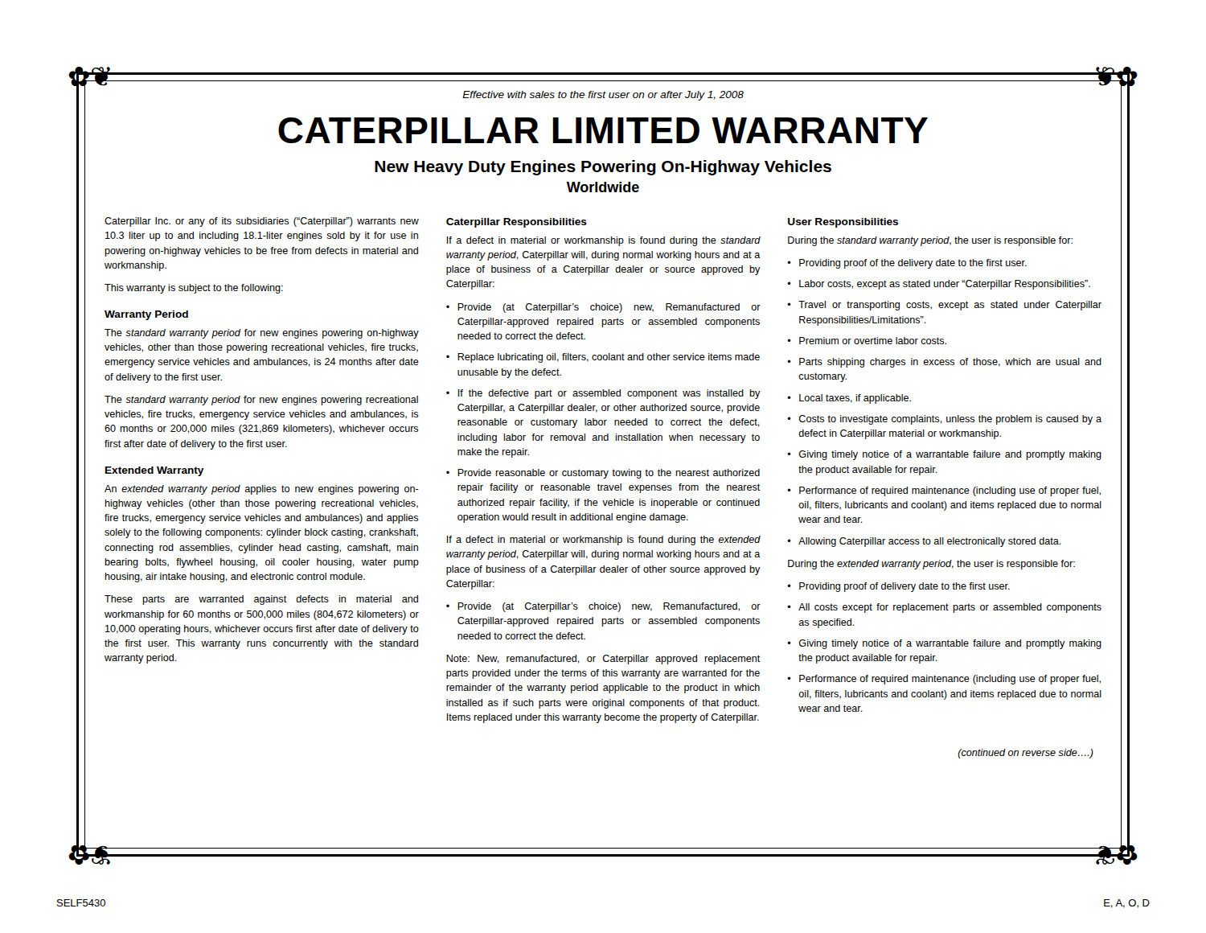✿❦
✿❦
✿❦
✿❦
Effective with sales to the first user on or after July 1, 2008
CATERPILLAR LIMITED WARRANTY
New Heavy Duty Engines Powering On-Highway Vehicles
Worldwide
Caterpillar Inc. or any of its subsidiaries (“Caterpillar”) warrants new 10.3 liter up to and including 18.1-liter engines sold by it for use in powering on-highway vehicles to be free from defects in material and workmanship.
This warranty is subject to the following:
Warranty Period
The standard warranty period for new engines powering on-highway vehicles, other than those powering recreational vehicles, fire trucks, emergency service vehicles and ambulances, is 24 months after date of delivery to the first user.
The standard warranty period for new engines powering recreational vehicles, fire trucks, emergency service vehicles and ambulances, is 60 months or 200,000 miles (321,869 kilometers), whichever occurs first after date of delivery to the first user.
Extended Warranty
An extended warranty period applies to new engines powering on-highway vehicles (other than those powering recreational vehicles, fire trucks, emergency service vehicles and ambulances) and applies solely to the following components: cylinder block casting, crankshaft, connecting rod assemblies, cylinder head casting, camshaft, main bearing bolts, flywheel housing, oil cooler housing, water pump housing, air intake housing, and electronic control module.
These parts are warranted against defects in material and workmanship for 60 months or 500,000 miles (804,672 kilometers) or 10,000 operating hours, whichever occurs first after date of delivery to the first user. This warranty runs concurrently with the standard warranty period.
Caterpillar Responsibilities
If a defect in material or workmanship is found during the standard warranty period, Caterpillar will, during normal working hours and at a place of business of a Caterpillar dealer or source approved by Caterpillar:
Provide (at Caterpillar’s choice) new, Remanufactured or Caterpillar-approved repaired parts or assembled components needed to correct the defect.
Replace lubricating oil, filters, coolant and other service items made unusable by the defect.
If the defective part or assembled component was installed by Caterpillar, a Caterpillar dealer, or other authorized source, provide reasonable or customary labor needed to correct the defect, including labor for removal and installation when necessary to make the repair.
Provide reasonable or customary towing to the nearest authorized repair facility or reasonable travel expenses from the nearest authorized repair facility, if the vehicle is inoperable or continued operation would result in additional engine damage.
If a defect in material or workmanship is found during the extended warranty period, Caterpillar will, during normal working hours and at a place of business of a Caterpillar dealer of other source approved by Caterpillar:
Provide (at Caterpillar’s choice) new, Remanufactured, or Caterpillar-approved repaired parts or assembled components needed to correct the defect.
Note: New, remanufactured, or Caterpillar approved replacement parts provided under the terms of this warranty are warranted for the remainder of the warranty period applicable to the product in which installed as if such parts were original components of that product. Items replaced under this warranty become the property of Caterpillar.
User Responsibilities
During the standard warranty period, the user is responsible for:
Providing proof of the delivery date to the first user.
Labor costs, except as stated under “Caterpillar Responsibilities”.
Travel or transporting costs, except as stated under Caterpillar Responsibilities/Limitations”.
Premium or overtime labor costs.
Parts shipping charges in excess of those, which are usual and customary.
Local taxes, if applicable.
Costs to investigate complaints, unless the problem is caused by a defect in Caterpillar material or workmanship.
Giving timely notice of a warrantable failure and promptly making the product available for repair.
Performance of required maintenance (including use of proper fuel, oil, filters, lubricants and coolant) and items replaced due to normal wear and tear.
Allowing Caterpillar access to all electronically stored data.
During the extended warranty period, the user is responsible for:
Providing proof of delivery date to the first user.
All costs except for replacement parts or assembled components as specified.
Giving timely notice of a warrantable failure and promptly making the product available for repair.
Performance of required maintenance (including use of proper fuel, oil, filters, lubricants and coolant) and items replaced due to normal wear and tear.
(continued on reverse side….)
SELF5430 E, A, O, D